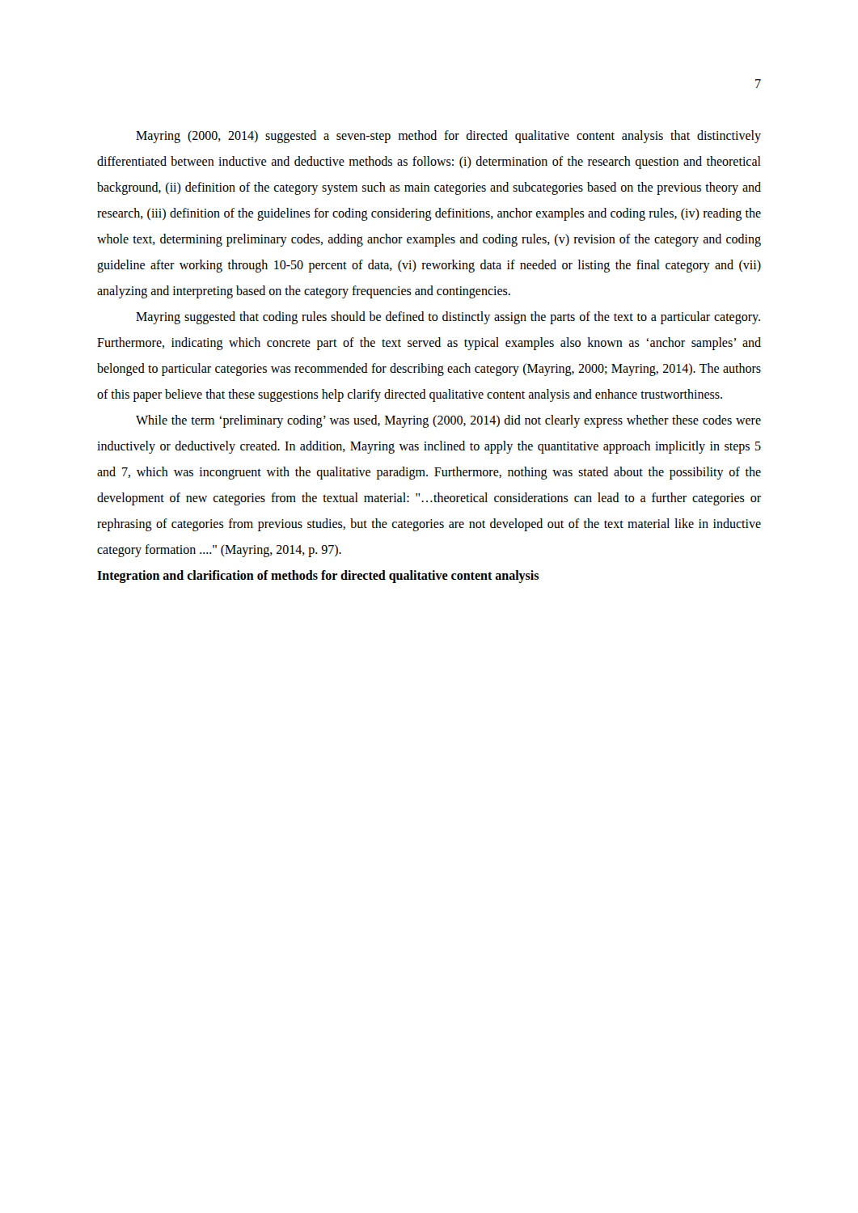7
Mayring (2000, 2014) suggested a seven-step method for directed qualitative content analysis that distinctively differentiated between inductive and deductive methods as follows: (i) determination of the research question and theoretical background, (ii) definition of the category system such as main categories and subcategories based on the previous theory and research, (iii) definition of the guidelines for coding considering definitions, anchor examples and coding rules, (iv) reading the whole text, determining preliminary codes, adding anchor examples and coding rules, (v) revision of the category and coding guideline after working through 10-50 percent of data, (vi) reworking data if needed or listing the final category and (vii) analyzing and interpreting based on the category frequencies and contingencies.
Mayring suggested that coding rules should be defined to distinctly assign the parts of the text to a particular category. Furthermore, indicating which concrete part of the text served as typical examples also known as ‘anchor samples’ and belonged to particular categories was recommended for describing each category (Mayring, 2000; Mayring, 2014). The authors of this paper believe that these suggestions help clarify directed qualitative content analysis and enhance trustworthiness.
While the term ‘preliminary coding’ was used, Mayring (2000, 2014) did not clearly express whether these codes were inductively or deductively created. In addition, Mayring was inclined to apply the quantitative approach implicitly in steps 5 and 7, which was incongruent with the qualitative paradigm. Furthermore, nothing was stated about the possibility of the development of new categories from the textual material: "…theoretical considerations can lead to a further categories or rephrasing of categories from previous studies, but the categories are not developed out of the text material like in inductive category formation ...." (Mayring, 2014, p. 97).
Integration and clarification of methods for directed qualitative content analysis